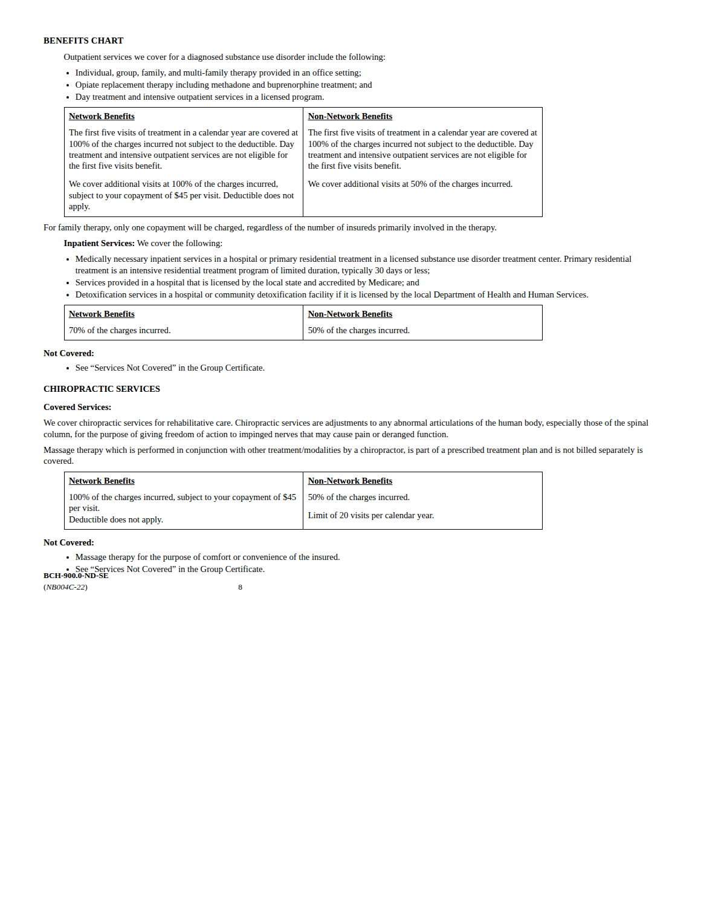BENEFITS CHART
Outpatient services we cover for a diagnosed substance use disorder include the following:
Individual, group, family, and multi-family therapy provided in an office setting;
Opiate replacement therapy including methadone and buprenorphine treatment; and
Day treatment and intensive outpatient services in a licensed program.
| Network Benefits The first five visits of treatment in a calendar year are covered at 100% of the charges incurred not subject to the deductible. Day treatment and intensive outpatient services are not eligible for the first five visits benefit. We cover additional visits at 100% of the charges incurred, subject to your copayment of $45 per visit. Deductible does not apply. | Non-Network Benefits The first five visits of treatment in a calendar year are covered at 100% of the charges incurred not subject to the deductible. Day treatment and intensive outpatient services are not eligible for the first five visits benefit. We cover additional visits at 50% of the charges incurred. |
For family therapy, only one copayment will be charged, regardless of the number of insureds primarily involved in the therapy.
Inpatient Services: We cover the following:
Medically necessary inpatient services in a hospital or primary residential treatment in a licensed substance use disorder treatment center. Primary residential treatment is an intensive residential treatment program of limited duration, typically 30 days or less;
Services provided in a hospital that is licensed by the local state and accredited by Medicare; and
Detoxification services in a hospital or community detoxification facility if it is licensed by the local Department of Health and Human Services.
| Network Benefits 70% of the charges incurred. | Non-Network Benefits 50% of the charges incurred. |
Not Covered:
See “Services Not Covered” in the Group Certificate.
CHIROPRACTIC SERVICES
Covered Services:
We cover chiropractic services for rehabilitative care. Chiropractic services are adjustments to any abnormal articulations of the human body, especially those of the spinal column, for the purpose of giving freedom of action to impinged nerves that may cause pain or deranged function.
Massage therapy which is performed in conjunction with other treatment/modalities by a chiropractor, is part of a prescribed treatment plan and is not billed separately is covered.
| Network Benefits 100% of the charges incurred, subject to your copayment of $45 per visit. Deductible does not apply. | Non-Network Benefits 50% of the charges incurred. Limit of 20 visits per calendar year. |
Not Covered:
Massage therapy for the purpose of comfort or convenience of the insured.
See “Services Not Covered” in the Group Certificate.
BCH-900.0-ND-SE
(NB004C-22)8